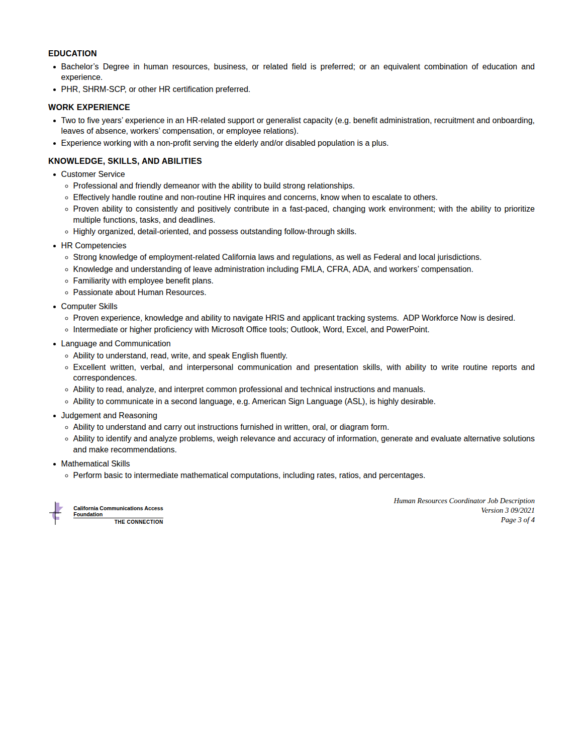EDUCATION
Bachelor’s Degree in human resources, business, or related field is preferred; or an equivalent combination of education and experience.
PHR, SHRM-SCP, or other HR certification preferred.
WORK EXPERIENCE
Two to five years’ experience in an HR-related support or generalist capacity (e.g. benefit administration, recruitment and onboarding, leaves of absence, workers’ compensation, or employee relations).
Experience working with a non-profit serving the elderly and/or disabled population is a plus.
KNOWLEDGE, SKILLS, AND ABILITIES
Customer Service
Professional and friendly demeanor with the ability to build strong relationships.
Effectively handle routine and non-routine HR inquires and concerns, know when to escalate to others.
Proven ability to consistently and positively contribute in a fast-paced, changing work environment; with the ability to prioritize multiple functions, tasks, and deadlines.
Highly organized, detail-oriented, and possess outstanding follow-through skills.
HR Competencies
Strong knowledge of employment-related California laws and regulations, as well as Federal and local jurisdictions.
Knowledge and understanding of leave administration including FMLA, CFRA, ADA, and workers’ compensation.
Familiarity with employee benefit plans.
Passionate about Human Resources.
Computer Skills
Proven experience, knowledge and ability to navigate HRIS and applicant tracking systems. ADP Workforce Now is desired.
Intermediate or higher proficiency with Microsoft Office tools; Outlook, Word, Excel, and PowerPoint.
Language and Communication
Ability to understand, read, write, and speak English fluently.
Excellent written, verbal, and interpersonal communication and presentation skills, with ability to write routine reports and correspondences.
Ability to read, analyze, and interpret common professional and technical instructions and manuals.
Ability to communicate in a second language, e.g. American Sign Language (ASL), is highly desirable.
Judgement and Reasoning
Ability to understand and carry out instructions furnished in written, oral, or diagram form.
Ability to identify and analyze problems, weigh relevance and accuracy of information, generate and evaluate alternative solutions and make recommendations.
Mathematical Skills
Perform basic to intermediate mathematical computations, including rates, ratios, and percentages.
California Communications Access Foundation THE CONNECTION
Human Resources Coordinator Job Description
Version 3 09/2021
Page 3 of 4